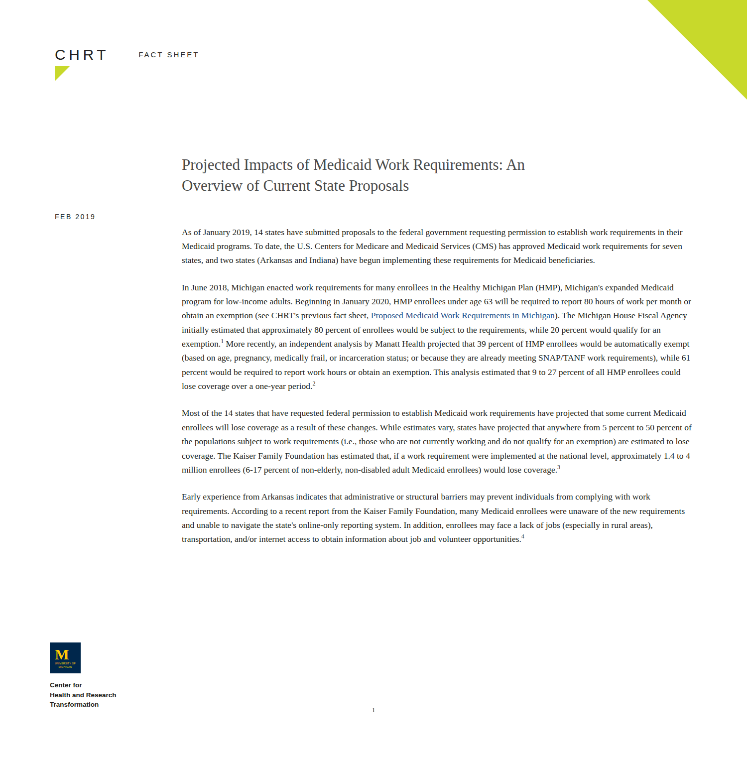CHRT
FACT SHEET
FEB 2019
Projected Impacts of Medicaid Work Requirements: An Overview of Current State Proposals
As of January 2019, 14 states have submitted proposals to the federal government requesting permission to establish work requirements in their Medicaid programs. To date, the U.S. Centers for Medicare and Medicaid Services (CMS) has approved Medicaid work requirements for seven states, and two states (Arkansas and Indiana) have begun implementing these requirements for Medicaid beneficiaries.
In June 2018, Michigan enacted work requirements for many enrollees in the Healthy Michigan Plan (HMP), Michigan's expanded Medicaid program for low-income adults. Beginning in January 2020, HMP enrollees under age 63 will be required to report 80 hours of work per month or obtain an exemption (see CHRT's previous fact sheet, Proposed Medicaid Work Requirements in Michigan). The Michigan House Fiscal Agency initially estimated that approximately 80 percent of enrollees would be subject to the requirements, while 20 percent would qualify for an exemption.1 More recently, an independent analysis by Manatt Health projected that 39 percent of HMP enrollees would be automatically exempt (based on age, pregnancy, medically frail, or incarceration status; or because they are already meeting SNAP/TANF work requirements), while 61 percent would be required to report work hours or obtain an exemption. This analysis estimated that 9 to 27 percent of all HMP enrollees could lose coverage over a one-year period.2
Most of the 14 states that have requested federal permission to establish Medicaid work requirements have projected that some current Medicaid enrollees will lose coverage as a result of these changes. While estimates vary, states have projected that anywhere from 5 percent to 50 percent of the populations subject to work requirements (i.e., those who are not currently working and do not qualify for an exemption) are estimated to lose coverage. The Kaiser Family Foundation has estimated that, if a work requirement were implemented at the national level, approximately 1.4 to 4 million enrollees (6-17 percent of non-elderly, non-disabled adult Medicaid enrollees) would lose coverage.3
Early experience from Arkansas indicates that administrative or structural barriers may prevent individuals from complying with work requirements. According to a recent report from the Kaiser Family Foundation, many Medicaid enrollees were unaware of the new requirements and unable to navigate the state's online-only reporting system. In addition, enrollees may face a lack of jobs (especially in rural areas), transportation, and/or internet access to obtain information about job and volunteer opportunities.4
M UNIVERSITY OF
MICHIGAN
Center for
Health and Research
Transformation
1